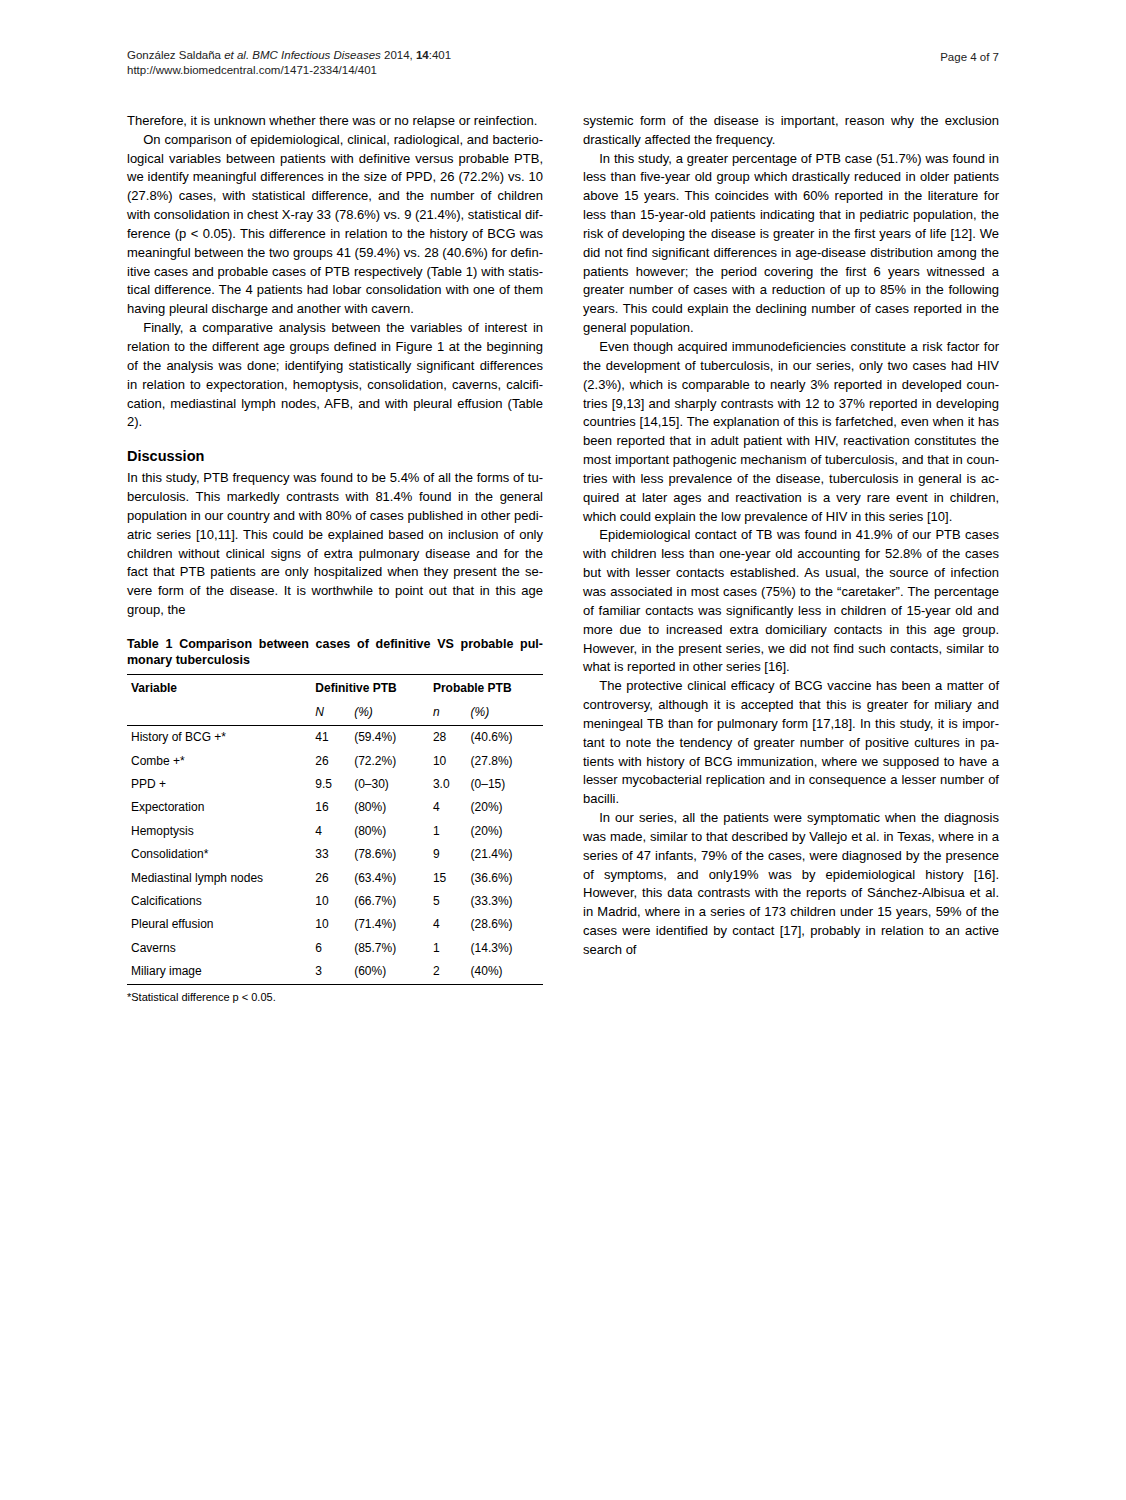González Saldaña et al. BMC Infectious Diseases 2014, 14:401
http://www.biomedcentral.com/1471-2334/14/401
Page 4 of 7
Therefore, it is unknown whether there was or no relapse or reinfection.
On comparison of epidemiological, clinical, radiological, and bacteriological variables between patients with definitive versus probable PTB, we identify meaningful differences in the size of PPD, 26 (72.2%) vs. 10 (27.8%) cases, with statistical difference, and the number of children with consolidation in chest X-ray 33 (78.6%) vs. 9 (21.4%), statistical difference (p < 0.05). This difference in relation to the history of BCG was meaningful between the two groups 41 (59.4%) vs. 28 (40.6%) for definitive cases and probable cases of PTB respectively (Table 1) with statistical difference. The 4 patients had lobar consolidation with one of them having pleural discharge and another with cavern.
Finally, a comparative analysis between the variables of interest in relation to the different age groups defined in Figure 1 at the beginning of the analysis was done; identifying statistically significant differences in relation to expectoration, hemoptysis, consolidation, caverns, calcification, mediastinal lymph nodes, AFB, and with pleural effusion (Table 2).
Discussion
In this study, PTB frequency was found to be 5.4% of all the forms of tuberculosis. This markedly contrasts with 81.4% found in the general population in our country and with 80% of cases published in other pediatric series [10,11]. This could be explained based on inclusion of only children without clinical signs of extra pulmonary disease and for the fact that PTB patients are only hospitalized when they present the severe form of the disease. It is worthwhile to point out that in this age group, the
Table 1 Comparison between cases of definitive VS probable pulmonary tuberculosis
| Variable | Definitive PTB | Probable PTB |
| --- | --- | --- |
| | N | (%) | n | (%) |
| History of BCG +* | 41 | (59.4%) | 28 | (40.6%) |
| Combe +* | 26 | (72.2%) | 10 | (27.8%) |
| PPD + | 9.5 | (0–30) | 3.0 | (0–15) |
| Expectoration | 16 | (80%) | 4 | (20%) |
| Hemoptysis | 4 | (80%) | 1 | (20%) |
| Consolidation* | 33 | (78.6%) | 9 | (21.4%) |
| Mediastinal lymph nodes | 26 | (63.4%) | 15 | (36.6%) |
| Calcifications | 10 | (66.7%) | 5 | (33.3%) |
| Pleural effusion | 10 | (71.4%) | 4 | (28.6%) |
| Caverns | 6 | (85.7%) | 1 | (14.3%) |
| Miliary image | 3 | (60%) | 2 | (40%) |
*Statistical difference p < 0.05.
systemic form of the disease is important, reason why the exclusion drastically affected the frequency.
In this study, a greater percentage of PTB case (51.7%) was found in less than five-year old group which drastically reduced in older patients above 15 years. This coincides with 60% reported in the literature for less than 15-year-old patients indicating that in pediatric population, the risk of developing the disease is greater in the first years of life [12]. We did not find significant differences in age-disease distribution among the patients however; the period covering the first 6 years witnessed a greater number of cases with a reduction of up to 85% in the following years. This could explain the declining number of cases reported in the general population.
Even though acquired immunodeficiencies constitute a risk factor for the development of tuberculosis, in our series, only two cases had HIV (2.3%), which is comparable to nearly 3% reported in developed countries [9,13] and sharply contrasts with 12 to 37% reported in developing countries [14,15]. The explanation of this is farfetched, even when it has been reported that in adult patient with HIV, reactivation constitutes the most important pathogenic mechanism of tuberculosis, and that in countries with less prevalence of the disease, tuberculosis in general is acquired at later ages and reactivation is a very rare event in children, which could explain the low prevalence of HIV in this series [10].
Epidemiological contact of TB was found in 41.9% of our PTB cases with children less than one-year old accounting for 52.8% of the cases but with lesser contacts established. As usual, the source of infection was associated in most cases (75%) to the “caretaker”. The percentage of familiar contacts was significantly less in children of 15-year old and more due to increased extra domiciliary contacts in this age group. However, in the present series, we did not find such contacts, similar to what is reported in other series [16].
The protective clinical efficacy of BCG vaccine has been a matter of controversy, although it is accepted that this is greater for miliary and meningeal TB than for pulmonary form [17,18]. In this study, it is important to note the tendency of greater number of positive cultures in patients with history of BCG immunization, where we supposed to have a lesser mycobacterial replication and in consequence a lesser number of bacilli.
In our series, all the patients were symptomatic when the diagnosis was made, similar to that described by Vallejo et al. in Texas, where in a series of 47 infants, 79% of the cases, were diagnosed by the presence of symptoms, and only19% was by epidemiological history [16]. However, this data contrasts with the reports of Sánchez-Albisua et al. in Madrid, where in a series of 173 children under 15 years, 59% of the cases were identified by contact [17], probably in relation to an active search of